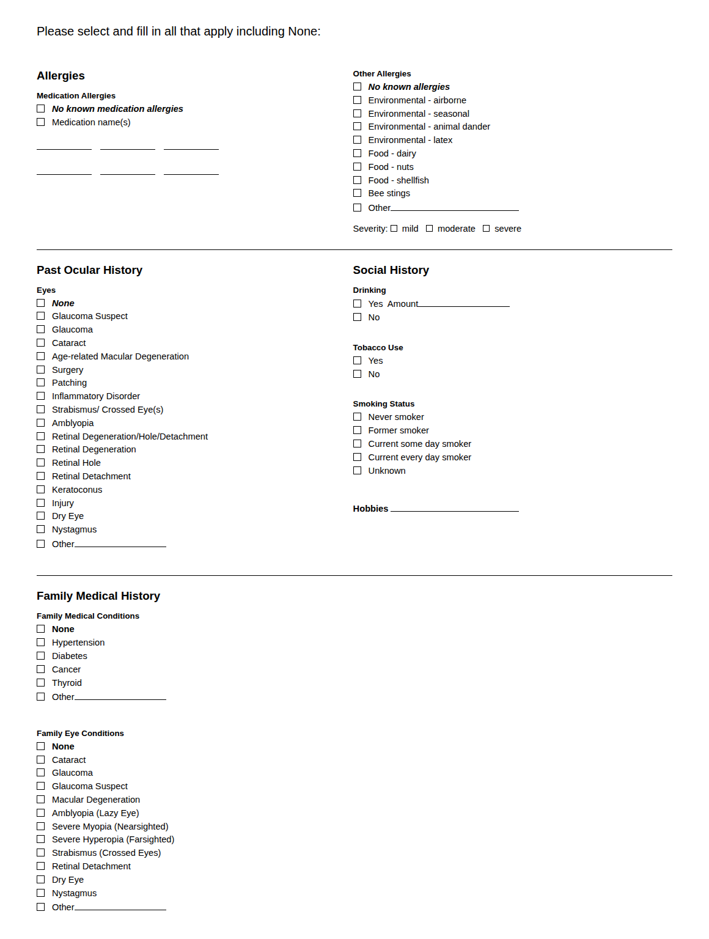Please select and fill in all that apply including None:
Allergies
Medication Allergies
No known medication allergies
Medication name(s)
Other Allergies
No known allergies
Environmental - airborne
Environmental - seasonal
Environmental - animal dander
Environmental - latex
Food - dairy
Food - nuts
Food - shellfish
Bee stings
Other
Severity: mild moderate severe
Past Ocular History
Eyes
None
Glaucoma Suspect
Glaucoma
Cataract
Age-related Macular Degeneration
Surgery
Patching
Inflammatory Disorder
Strabismus/ Crossed Eye(s)
Amblyopia
Retinal Degeneration/Hole/Detachment
Retinal Degeneration
Retinal Hole
Retinal Detachment
Keratoconus
Injury
Dry Eye
Nystagmus
Other
Social History
Drinking
Yes Amount
No
Tobacco Use
Yes
No
Smoking Status
Never smoker
Former smoker
Current some day smoker
Current every day smoker
Unknown
Hobbies
Family Medical History
Family Medical Conditions
None
Hypertension
Diabetes
Cancer
Thyroid
Other
Family Eye Conditions
None
Cataract
Glaucoma
Glaucoma Suspect
Macular Degeneration
Amblyopia (Lazy Eye)
Severe Myopia (Nearsighted)
Severe Hyperopia (Farsighted)
Strabismus (Crossed Eyes)
Retinal Detachment
Dry Eye
Nystagmus
Other